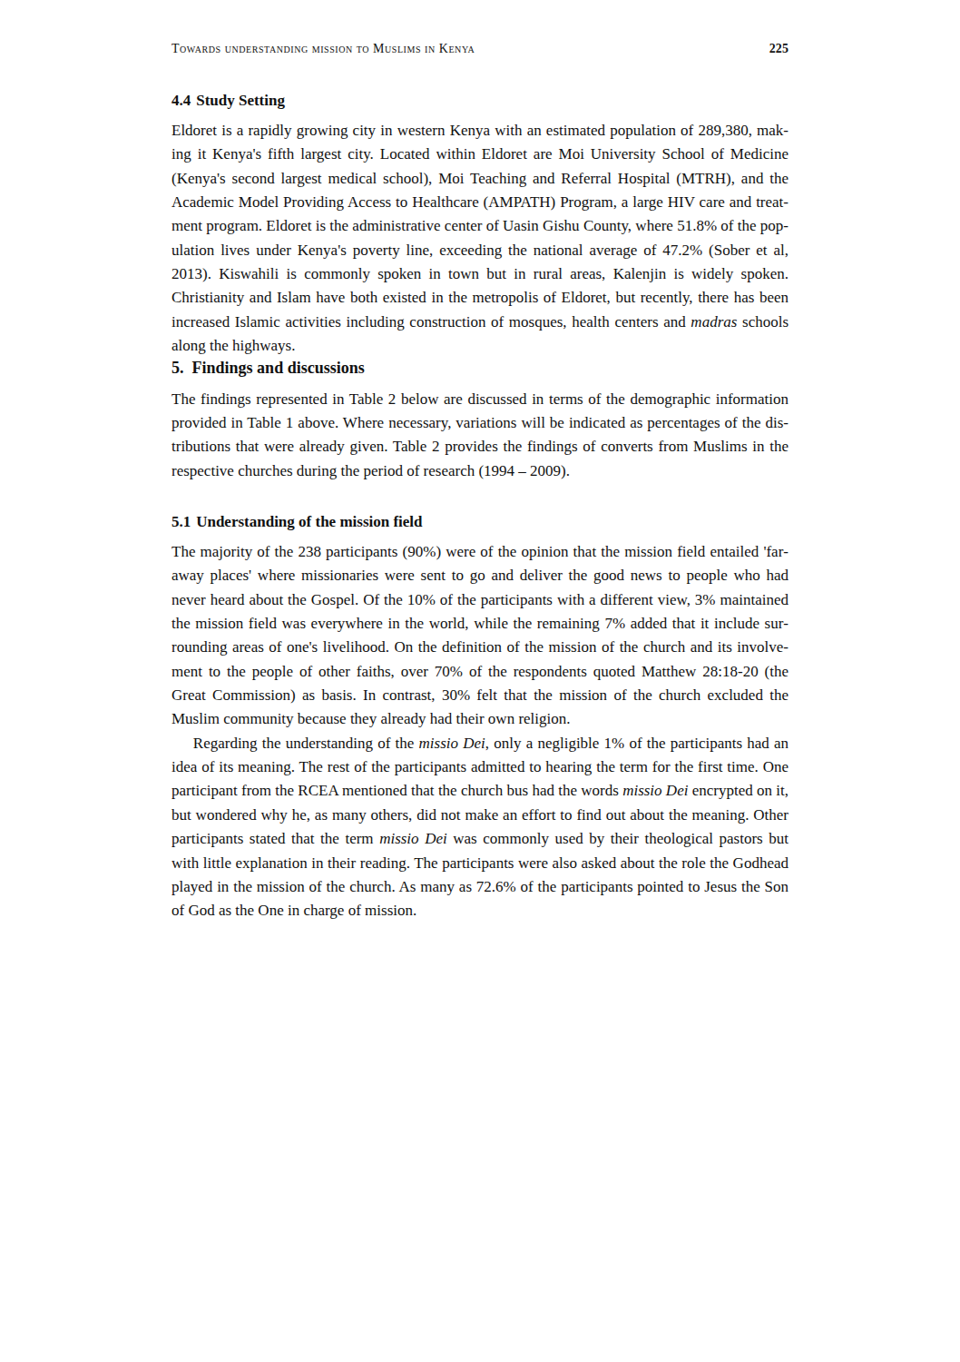Towards understanding mission to Muslims in Kenya 225
4.4 Study Setting
Eldoret is a rapidly growing city in western Kenya with an estimated population of 289,380, making it Kenya's fifth largest city. Located within Eldoret are Moi University School of Medicine (Kenya's second largest medical school), Moi Teaching and Referral Hospital (MTRH), and the Academic Model Providing Access to Healthcare (AMPATH) Program, a large HIV care and treatment program. Eldoret is the administrative center of Uasin Gishu County, where 51.8% of the population lives under Kenya's poverty line, exceeding the national average of 47.2% (Sober et al, 2013). Kiswahili is commonly spoken in town but in rural areas, Kalenjin is widely spoken. Christianity and Islam have both existed in the metropolis of Eldoret, but recently, there has been increased Islamic activities including construction of mosques, health centers and madras schools along the highways.
5. Findings and discussions
The findings represented in Table 2 below are discussed in terms of the demographic information provided in Table 1 above. Where necessary, variations will be indicated as percentages of the distributions that were already given. Table 2 provides the findings of converts from Muslims in the respective churches during the period of research (1994 – 2009).
5.1 Understanding of the mission field
The majority of the 238 participants (90%) were of the opinion that the mission field entailed 'faraway places' where missionaries were sent to go and deliver the good news to people who had never heard about the Gospel. Of the 10% of the participants with a different view, 3% maintained the mission field was everywhere in the world, while the remaining 7% added that it include surrounding areas of one's livelihood. On the definition of the mission of the church and its involvement to the people of other faiths, over 70% of the respondents quoted Matthew 28:18-20 (the Great Commission) as basis. In contrast, 30% felt that the mission of the church excluded the Muslim community because they already had their own religion.
Regarding the understanding of the missio Dei, only a negligible 1% of the participants had an idea of its meaning. The rest of the participants admitted to hearing the term for the first time. One participant from the RCEA mentioned that the church bus had the words missio Dei encrypted on it, but wondered why he, as many others, did not make an effort to find out about the meaning. Other participants stated that the term missio Dei was commonly used by their theological pastors but with little explanation in their reading. The participants were also asked about the role the Godhead played in the mission of the church. As many as 72.6% of the participants pointed to Jesus the Son of God as the One in charge of mission.